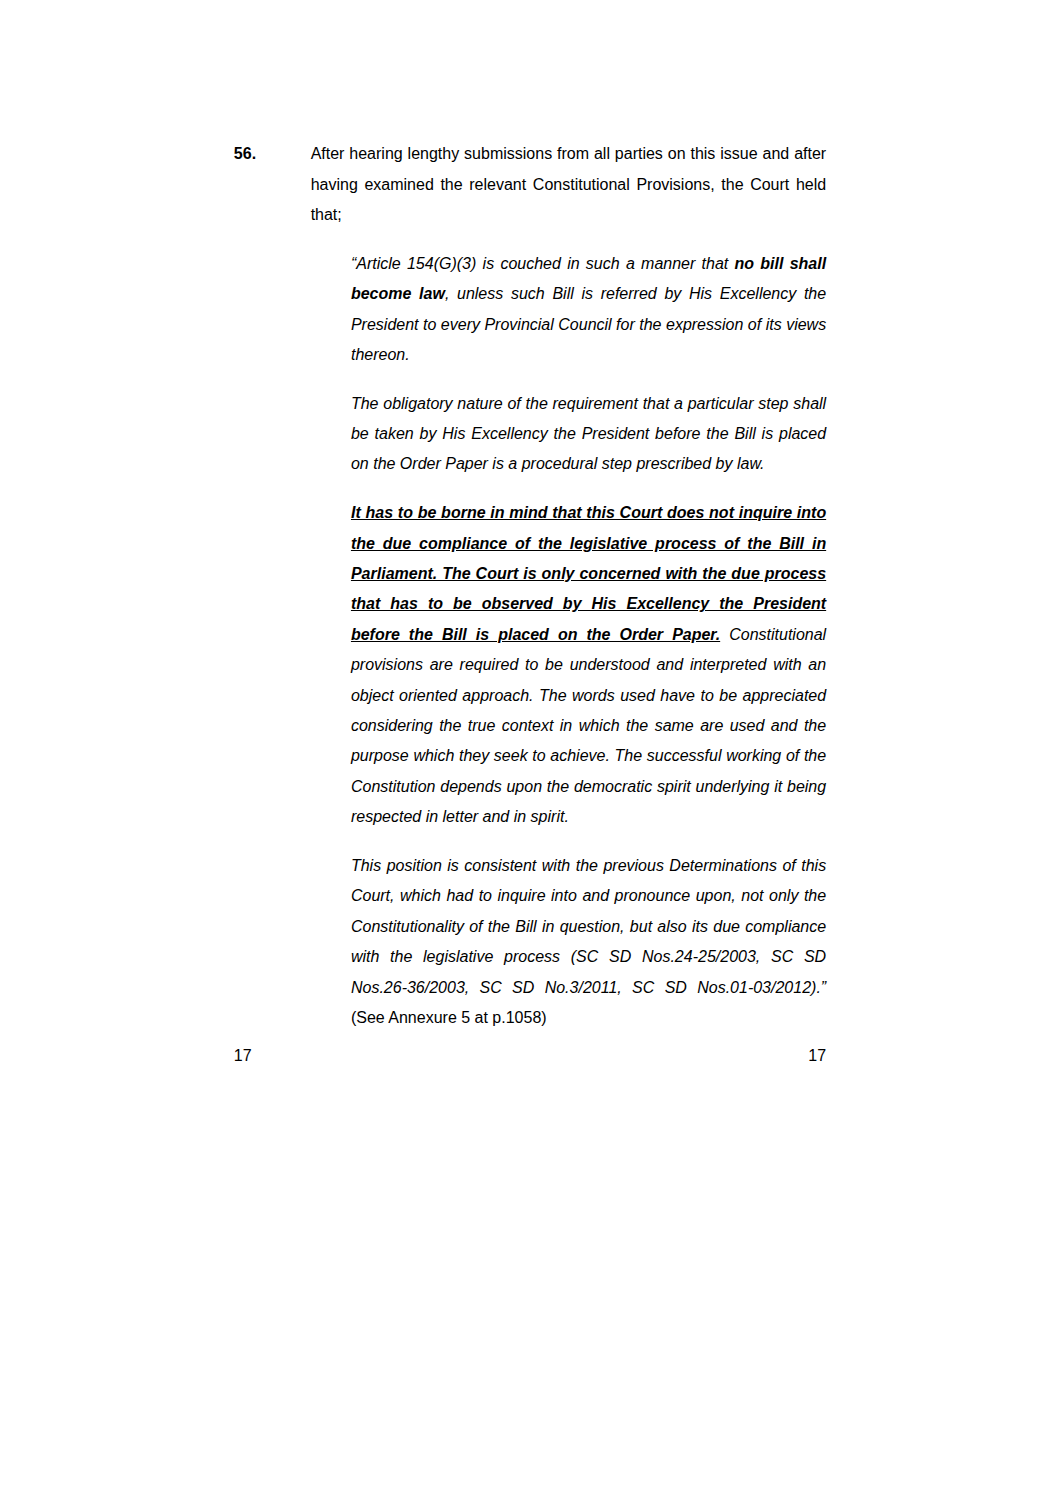56.
After hearing lengthy submissions from all parties on this issue and after having examined the relevant Constitutional Provisions, the Court held that;
“Article 154(G)(3) is couched in such a manner that no bill shall become law, unless such Bill is referred by His Excellency the President to every Provincial Council for the expression of its views thereon.
The obligatory nature of the requirement that a particular step shall be taken by His Excellency the President before the Bill is placed on the Order Paper is a procedural step prescribed by law.
It has to be borne in mind that this Court does not inquire into the due compliance of the legislative process of the Bill in Parliament. The Court is only concerned with the due process that has to be observed by His Excellency the President before the Bill is placed on the Order Paper. Constitutional provisions are required to be understood and interpreted with an object oriented approach. The words used have to be appreciated considering the true context in which the same are used and the purpose which they seek to achieve. The successful working of the Constitution depends upon the democratic spirit underlying it being respected in letter and in spirit.
This position is consistent with the previous Determinations of this Court, which had to inquire into and pronounce upon, not only the Constitutionality of the Bill in question, but also its due compliance with the legislative process (SC SD Nos.24-25/2003, SC SD Nos.26-36/2003, SC SD No.3/2011, SC SD Nos.01-03/2012).” (See Annexure 5 at p.1058)
17 17